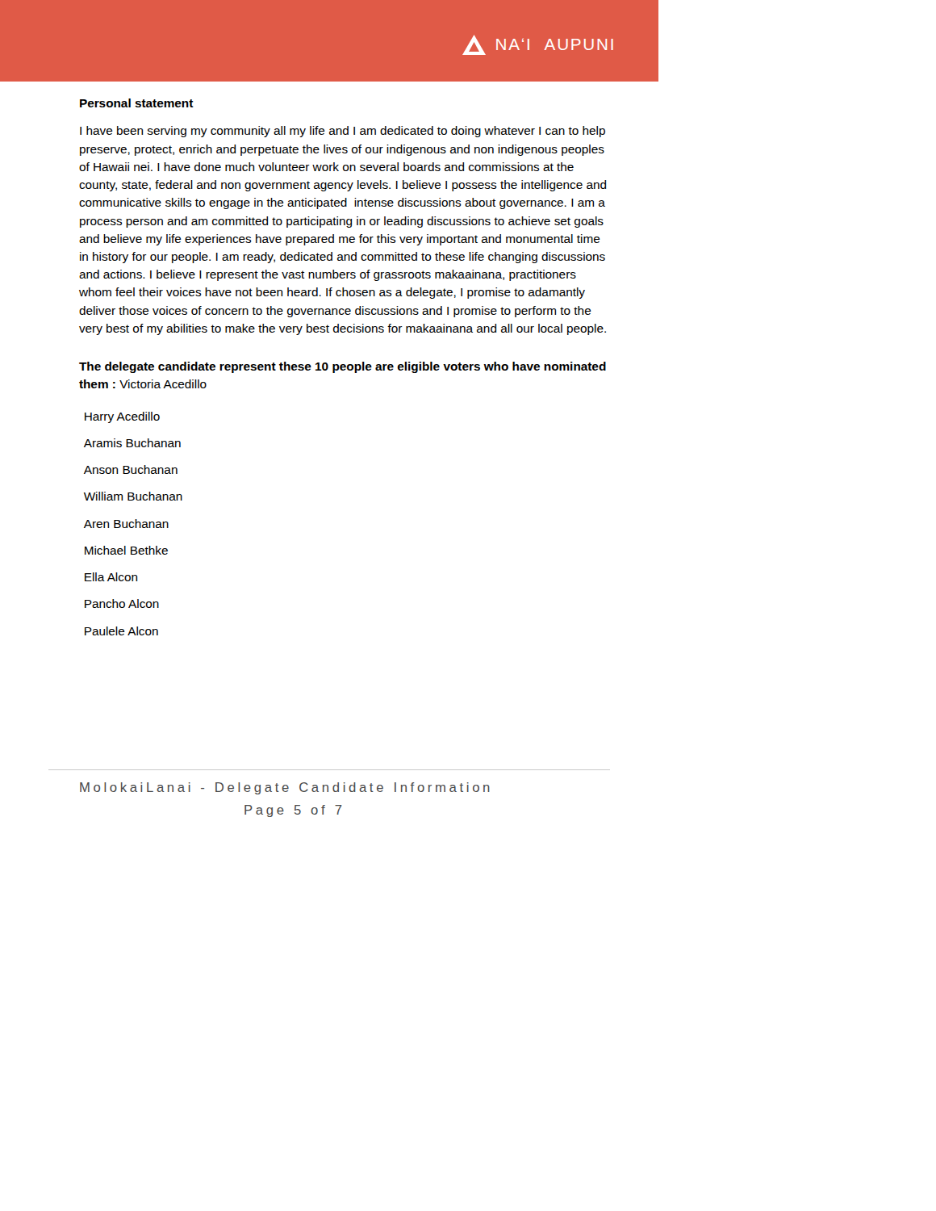NAʻI AUPUNI
Personal statement
I have been serving my community all my life and I am dedicated to doing whatever I can to help preserve, protect, enrich and perpetuate the lives of our indigenous and non indigenous peoples of Hawaii nei. I have done much volunteer work on several boards and commissions at the county, state, federal and non government agency levels. I believe I possess the intelligence and communicative skills to engage in the anticipated intense discussions about governance. I am a process person and am committed to participating in or leading discussions to achieve set goals and believe my life experiences have prepared me for this very important and monumental time in history for our people. I am ready, dedicated and committed to these life changing discussions and actions. I believe I represent the vast numbers of grassroots makaainana, practitioners whom feel their voices have not been heard. If chosen as a delegate, I promise to adamantly deliver those voices of concern to the governance discussions and I promise to perform to the very best of my abilities to make the very best decisions for makaainana and all our local people.
The delegate candidate represent these 10 people are eligible voters who have nominated them : Victoria Acedillo
Harry Acedillo
Aramis Buchanan
Anson Buchanan
William Buchanan
Aren Buchanan
Michael Bethke
Ella Alcon
Pancho Alcon
Paulele Alcon
MolokaiLanai - Delegate Candidate Information
Page 5 of 7